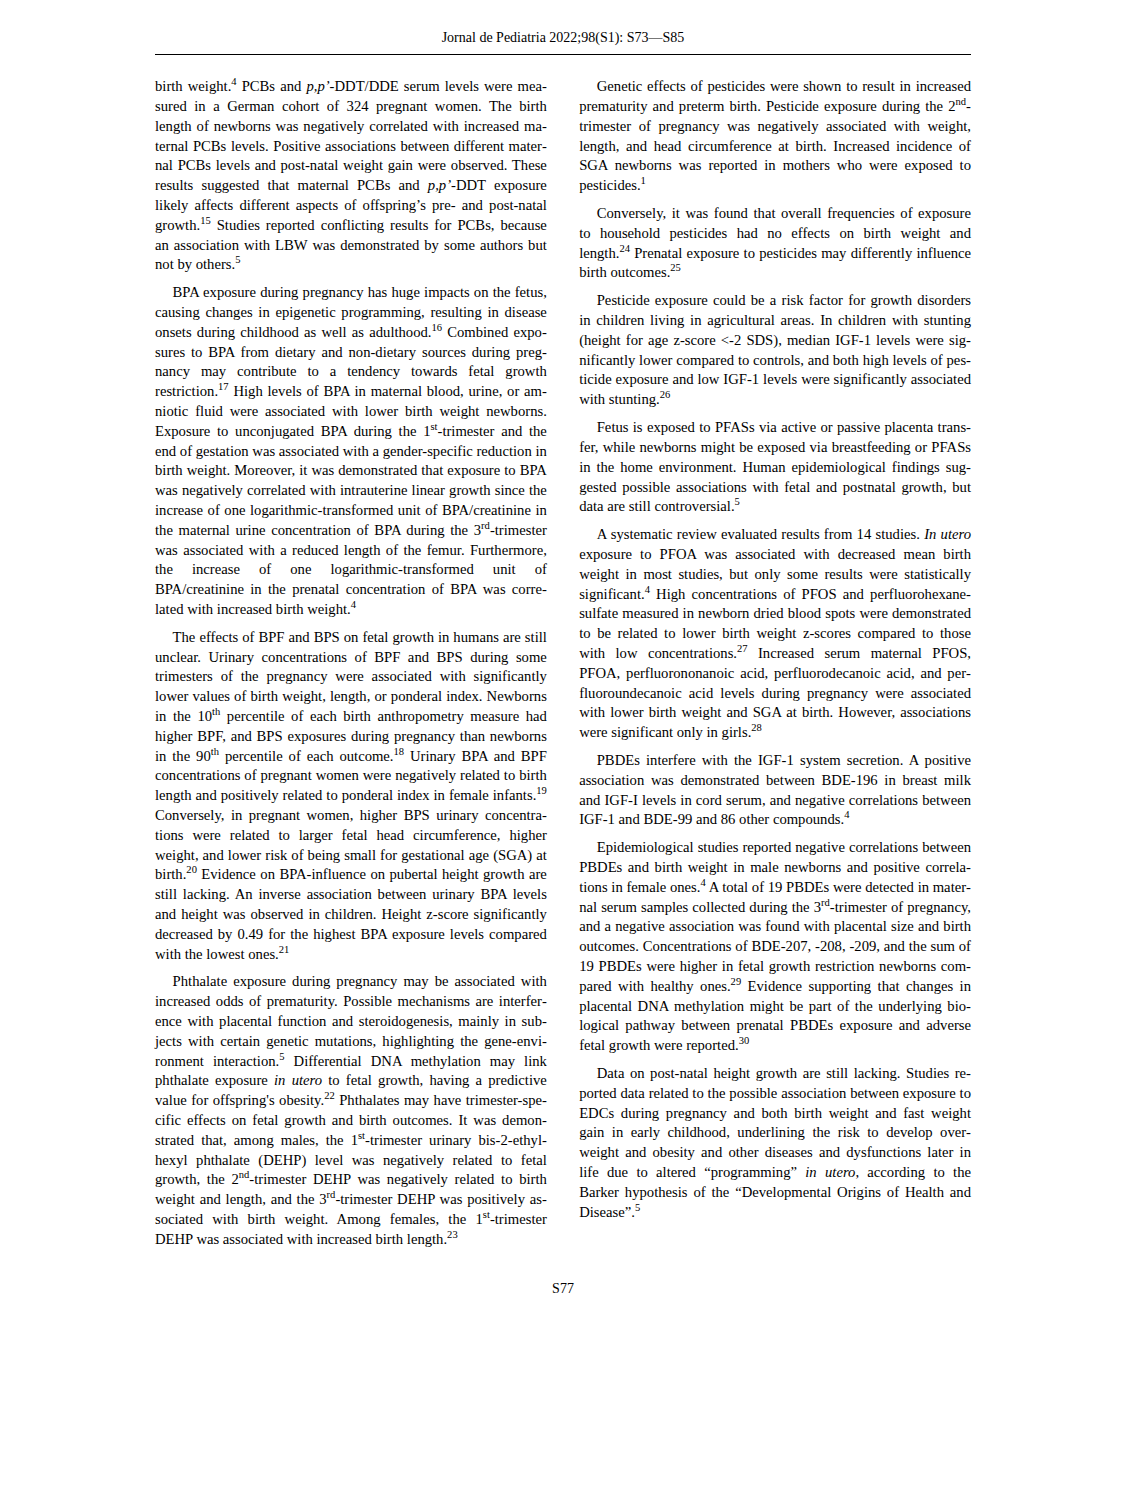Jornal de Pediatria 2022;98(S1): S73—S85
birth weight.4 PCBs and p,p’-DDT/DDE serum levels were measured in a German cohort of 324 pregnant women. The birth length of newborns was negatively correlated with increased maternal PCBs levels. Positive associations between different maternal PCBs levels and post-natal weight gain were observed. These results suggested that maternal PCBs and p,p’-DDT exposure likely affects different aspects of offspring’s pre- and post-natal growth.15 Studies reported conflicting results for PCBs, because an association with LBW was demonstrated by some authors but not by others.5
BPA exposure during pregnancy has huge impacts on the fetus, causing changes in epigenetic programming, resulting in disease onsets during childhood as well as adulthood.16 Combined exposures to BPA from dietary and non-dietary sources during pregnancy may contribute to a tendency towards fetal growth restriction.17 High levels of BPA in maternal blood, urine, or amniotic fluid were associated with lower birth weight newborns. Exposure to unconjugated BPA during the 1st-trimester and the end of gestation was associated with a gender-specific reduction in birth weight. Moreover, it was demonstrated that exposure to BPA was negatively correlated with intrauterine linear growth since the increase of one logarithmic-transformed unit of BPA/creatinine in the maternal urine concentration of BPA during the 3rd-trimester was associated with a reduced length of the femur. Furthermore, the increase of one logarithmic-transformed unit of BPA/creatinine in the prenatal concentration of BPA was correlated with increased birth weight.4
The effects of BPF and BPS on fetal growth in humans are still unclear. Urinary concentrations of BPF and BPS during some trimesters of the pregnancy were associated with significantly lower values of birth weight, length, or ponderal index. Newborns in the 10th percentile of each birth anthropometry measure had higher BPF, and BPS exposures during pregnancy than newborns in the 90th percentile of each outcome.18 Urinary BPA and BPF concentrations of pregnant women were negatively related to birth length and positively related to ponderal index in female infants.19 Conversely, in pregnant women, higher BPS urinary concentrations were related to larger fetal head circumference, higher weight, and lower risk of being small for gestational age (SGA) at birth.20 Evidence on BPA-influence on pubertal height growth are still lacking. An inverse association between urinary BPA levels and height was observed in children. Height z-score significantly decreased by 0.49 for the highest BPA exposure levels compared with the lowest ones.21
Phthalate exposure during pregnancy may be associated with increased odds of prematurity. Possible mechanisms are interference with placental function and steroidogenesis, mainly in subjects with certain genetic mutations, highlighting the gene-environment interaction.5 Differential DNA methylation may link phthalate exposure in utero to fetal growth, having a predictive value for offspring's obesity.22 Phthalates may have trimester-specific effects on fetal growth and birth outcomes. It was demonstrated that, among males, the 1st-trimester urinary bis-2-ethylhexyl phthalate (DEHP) level was negatively related to fetal growth, the 2nd-trimester DEHP was negatively related to birth weight and length, and the 3rd-trimester DEHP was positively associated with birth weight. Among females, the 1st-trimester DEHP was associated with increased birth length.23
Genetic effects of pesticides were shown to result in increased prematurity and preterm birth. Pesticide exposure during the 2nd-trimester of pregnancy was negatively associated with weight, length, and head circumference at birth. Increased incidence of SGA newborns was reported in mothers who were exposed to pesticides.1
Conversely, it was found that overall frequencies of exposure to household pesticides had no effects on birth weight and length.24 Prenatal exposure to pesticides may differently influence birth outcomes.25
Pesticide exposure could be a risk factor for growth disorders in children living in agricultural areas. In children with stunting (height for age z-score <-2 SDS), median IGF-1 levels were significantly lower compared to controls, and both high levels of pesticide exposure and low IGF-1 levels were significantly associated with stunting.26
Fetus is exposed to PFASs via active or passive placenta transfer, while newborns might be exposed via breastfeeding or PFASs in the home environment. Human epidemiological findings suggested possible associations with fetal and postnatal growth, but data are still controversial.5
A systematic review evaluated results from 14 studies. In utero exposure to PFOA was associated with decreased mean birth weight in most studies, but only some results were statistically significant.4 High concentrations of PFOS and perfluorohexanesulfate measured in newborn dried blood spots were demonstrated to be related to lower birth weight z-scores compared to those with low concentrations.27 Increased serum maternal PFOS, PFOA, perfluorononanoic acid, perfluorodecanoic acid, and perfluoroundecanoic acid levels during pregnancy were associated with lower birth weight and SGA at birth. However, associations were significant only in girls.28
PBDEs interfere with the IGF-1 system secretion. A positive association was demonstrated between BDE-196 in breast milk and IGF-I levels in cord serum, and negative correlations between IGF-1 and BDE-99 and 86 other compounds.4
Epidemiological studies reported negative correlations between PBDEs and birth weight in male newborns and positive correlations in female ones.4 A total of 19 PBDEs were detected in maternal serum samples collected during the 3rd-trimester of pregnancy, and a negative association was found with placental size and birth outcomes. Concentrations of BDE-207, -208, -209, and the sum of 19 PBDEs were higher in fetal growth restriction newborns compared with healthy ones.29 Evidence supporting that changes in placental DNA methylation might be part of the underlying biological pathway between prenatal PBDEs exposure and adverse fetal growth were reported.30
Data on post-natal height growth are still lacking. Studies reported data related to the possible association between exposure to EDCs during pregnancy and both birth weight and fast weight gain in early childhood, underlining the risk to develop overweight and obesity and other diseases and dysfunctions later in life due to altered “programming” in utero, according to the Barker hypothesis of the “Developmental Origins of Health and Disease”.5
S77